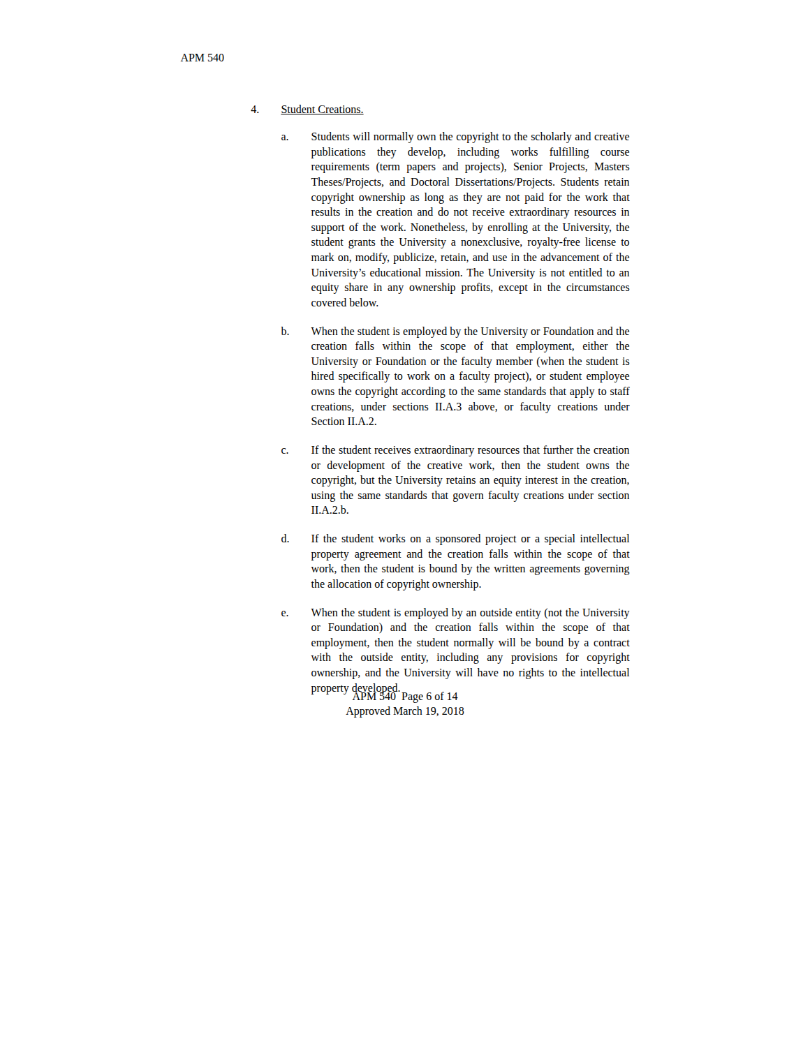APM 540
4. Student Creations.
a. Students will normally own the copyright to the scholarly and creative publications they develop, including works fulfilling course requirements (term papers and projects), Senior Projects, Masters Theses/Projects, and Doctoral Dissertations/Projects. Students retain copyright ownership as long as they are not paid for the work that results in the creation and do not receive extraordinary resources in support of the work. Nonetheless, by enrolling at the University, the student grants the University a nonexclusive, royalty-free license to mark on, modify, publicize, retain, and use in the advancement of the University’s educational mission. The University is not entitled to an equity share in any ownership profits, except in the circumstances covered below.
b. When the student is employed by the University or Foundation and the creation falls within the scope of that employment, either the University or Foundation or the faculty member (when the student is hired specifically to work on a faculty project), or student employee owns the copyright according to the same standards that apply to staff creations, under sections II.A.3 above, or faculty creations under Section II.A.2.
c. If the student receives extraordinary resources that further the creation or development of the creative work, then the student owns the copyright, but the University retains an equity interest in the creation, using the same standards that govern faculty creations under section II.A.2.b.
d. If the student works on a sponsored project or a special intellectual property agreement and the creation falls within the scope of that work, then the student is bound by the written agreements governing the allocation of copyright ownership.
e. When the student is employed by an outside entity (not the University or Foundation) and the creation falls within the scope of that employment, then the student normally will be bound by a contract with the outside entity, including any provisions for copyright ownership, and the University will have no rights to the intellectual property developed.
APM 540 Page 6 of 14
Approved March 19, 2018